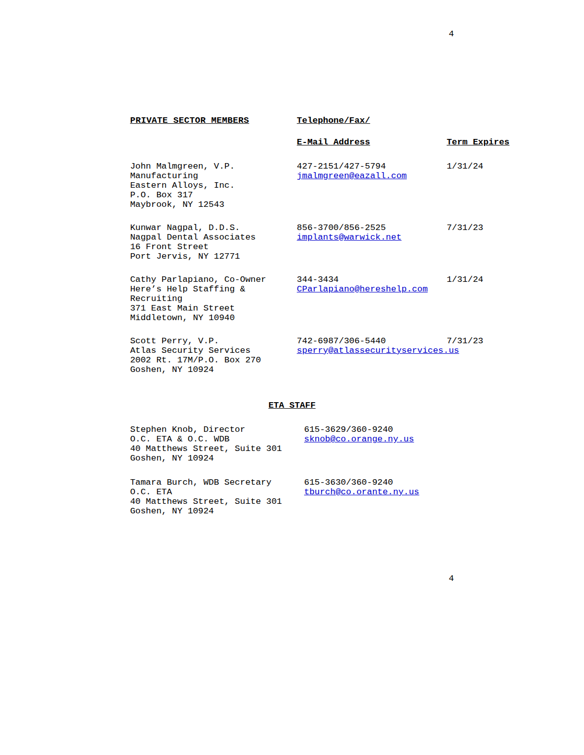4
PRIVATE SECTOR MEMBERS
Telephone/Fax/
E-Mail Address
Term Expires
John Malmgreen, V.P. Manufacturing Eastern Alloys, Inc. P.O. Box 317 Maybrook, NY 12543
427-2151/427-5794 jmalmgreen@eazall.com
1/31/24
Kunwar Nagpal, D.D.S. Nagpal Dental Associates 16 Front Street Port Jervis, NY 12771
856-3700/856-2525 implants@warwick.net
7/31/23
Cathy Parlapiano, Co-Owner Here’s Help Staffing & Recruiting 371 East Main Street Middletown, NY 10940
344-3434 CParlapiano@hereshelp.com
1/31/24
Scott Perry, V.P. Atlas Security Services 2002 Rt. 17M/P.O. Box 270 Goshen, NY 10924
742-6987/306-5440 sperry@atlassecurityservices.us
7/31/23
ETA STAFF
Stephen Knob, Director O.C. ETA & O.C. WDB 40 Matthews Street, Suite 301 Goshen, NY 10924
615-3629/360-9240 sknob@co.orange.ny.us
Tamara Burch, WDB Secretary O.C. ETA 40 Matthews Street, Suite 301 Goshen, NY 10924
615-3630/360-9240 tburch@co.orante.ny.us
4